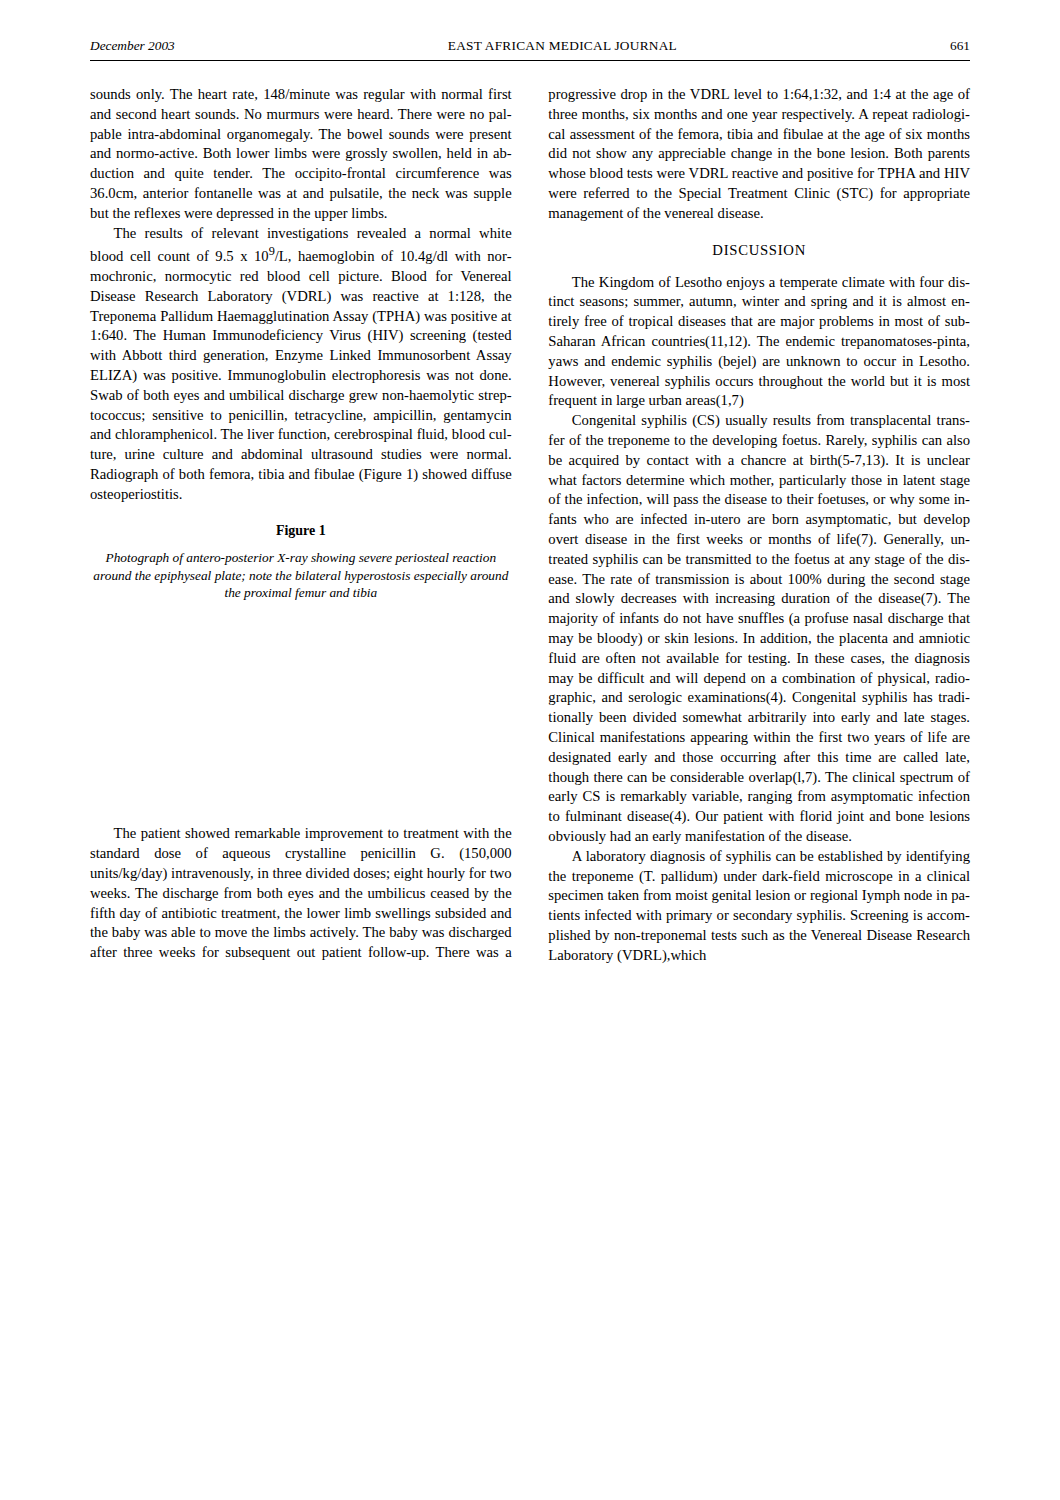December 2003 EAST AFRICAN MEDICAL JOURNAL 661
sounds only. The heart rate, 148/minute was regular with normal first and second heart sounds. No murmurs were heard. There were no palpable intra-abdominal organomegaly. The bowel sounds were present and normo-active. Both lower limbs were grossly swollen, held in abduction and quite tender. The occipito-frontal circumference was 36.0cm, anterior fontanelle was at and pulsatile, the neck was supple but the reflexes were depressed in the upper limbs.
The results of relevant investigations revealed a normal white blood cell count of 9.5 x 109/L, haemoglobin of 10.4g/dl with normochronic, normocytic red blood cell picture. Blood for Venereal Disease Research Laboratory (VDRL) was reactive at 1:128, the Treponema Pallidum Haemagglutination Assay (TPHA) was positive at 1:640. The Human Immunodeficiency Virus (HIV) screening (tested with Abbott third generation, Enzyme Linked Immunosorbent Assay ELIZA) was positive. Immunoglobulin electrophoresis was not done. Swab of both eyes and umbilical discharge grew non-haemolytic streptococcus; sensitive to penicillin, tetracycline, ampicillin, gentamycin and chloramphenicol. The liver function, cerebrospinal fluid, blood culture, urine culture and abdominal ultrasound studies were normal. Radiograph of both femora, tibia and fibulae (Figure 1) showed diffuse osteoperiostitis.
Figure 1
Photograph of antero-posterior X-ray showing severe periosteal reaction around the epiphyseal plate; note the bilateral hyperostosis especially around the proximal femur and tibia
The patient showed remarkable improvement to treatment with the standard dose of aqueous crystalline penicillin G. (150,000 units/kg/day) intravenously, in three divided doses; eight hourly for two weeks. The discharge from both eyes and the umbilicus ceased by the fifth day of antibiotic treatment, the lower limb swellings subsided and the baby was able to move the limbs actively. The baby was discharged after three weeks for subsequent out patient follow-up. There was a progressive drop in the VDRL level to 1:64,1:32, and 1:4 at the age of three months, six months and one year respectively. A repeat radiological assessment of the femora, tibia and fibulae at the age of six months did not show any appreciable change in the bone lesion. Both parents whose blood tests were VDRL reactive and positive for TPHA and HIV were referred to the Special Treatment Clinic (STC) for appropriate management of the venereal disease.
Discussion
The Kingdom of Lesotho enjoys a temperate climate with four distinct seasons; summer, autumn, winter and spring and it is almost entirely free of tropical diseases that are major problems in most of sub-Saharan African countries(11,12). The endemic trepanomatoses-pinta, yaws and endemic syphilis (bejel) are unknown to occur in Lesotho. However, venereal syphilis occurs throughout the world but it is most frequent in large urban areas(1,7)
Congenital syphilis (CS) usually results from transplacental transfer of the treponeme to the developing foetus. Rarely, syphilis can also be acquired by contact with a chancre at birth(5-7,13). It is unclear what factors determine which mother, particularly those in latent stage of the infection, will pass the disease to their foetuses, or why some infants who are infected in-utero are born asymptomatic, but develop overt disease in the first weeks or months of life(7). Generally, untreated syphilis can be transmitted to the foetus at any stage of the disease. The rate of transmission is about 100% during the second stage and slowly decreases with increasing duration of the disease(7). The majority of infants do not have snuffles (a profuse nasal discharge that may be bloody) or skin lesions. In addition, the placenta and amniotic fluid are often not available for testing. In these cases, the diagnosis may be difficult and will depend on a combination of physical, radiographic, and serologic examinations(4). Congenital syphilis has traditionally been divided somewhat arbitrarily into early and late stages. Clinical manifestations appearing within the first two years of life are designated early and those occurring after this time are called late, though there can be considerable overlap(l,7). The clinical spectrum of early CS is remarkably variable, ranging from asymptomatic infection to fulminant disease(4). Our patient with florid joint and bone lesions obviously had an early manifestation of the disease.
A laboratory diagnosis of syphilis can be established by identifying the treponeme (T. pallidum) under dark-field microscope in a clinical specimen taken from moist genital lesion or regional Iymph node in patients infected with primary or secondary syphilis. Screening is accomplished by non-treponemal tests such as the Venereal Disease Research Laboratory (VDRL),which